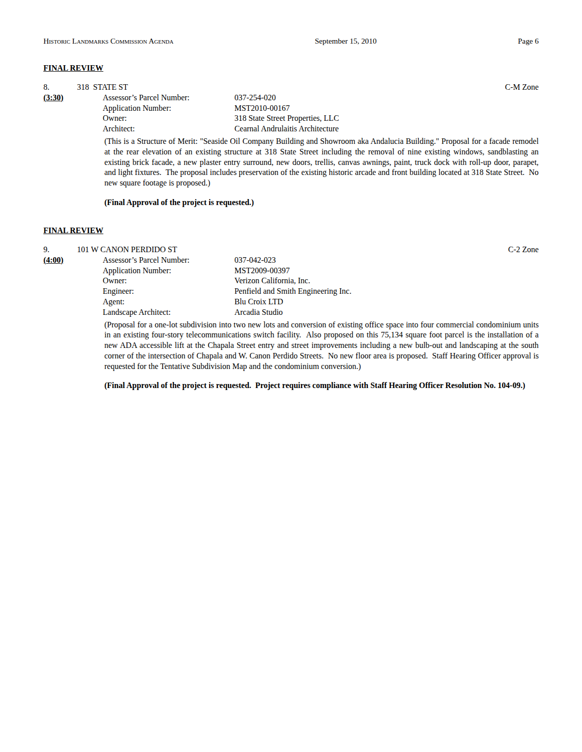Historic Landmarks Commission Agenda
September 15, 2010
Page 6
FINAL REVIEW
| 8. | 318 STATE ST | C-M Zone |
| (3:30) | / Assessor’s Parcel Number: / 037-254-020 / / Application Number: / MST2010-00167 / / Owner: / 318 State Street Properties, LLC / / Architect: / Cearnal Andrulaitis Architecture / |
(This is a Structure of Merit: "Seaside Oil Company Building and Showroom aka Andalucia Building." Proposal for a facade remodel at the rear elevation of an existing structure at 318 State Street including the removal of nine existing windows, sandblasting an existing brick facade, a new plaster entry surround, new doors, trellis, canvas awnings, paint, truck dock with roll-up door, parapet, and light fixtures. The proposal includes preservation of the existing historic arcade and front building located at 318 State Street. No new square footage is proposed.)
(Final Approval of the project is requested.)
FINAL REVIEW
| 9. | 101 W CANON PERDIDO ST | C-2 Zone |
| (4:00) | / Assessor’s Parcel Number: / 037-042-023 / / Application Number: / MST2009-00397 / / Owner: / Verizon California, Inc. / / Engineer: / Penfield and Smith Engineering Inc. / / Agent: / Blu Croix LTD / / Landscape Architect: / Arcadia Studio / |
(Proposal for a one-lot subdivision into two new lots and conversion of existing office space into four commercial condominium units in an existing four-story telecommunications switch facility. Also proposed on this 75,134 square foot parcel is the installation of a new ADA accessible lift at the Chapala Street entry and street improvements including a new bulb-out and landscaping at the south corner of the intersection of Chapala and W. Canon Perdido Streets. No new floor area is proposed. Staff Hearing Officer approval is requested for the Tentative Subdivision Map and the condominium conversion.)
(Final Approval of the project is requested. Project requires compliance with Staff Hearing Officer Resolution No. 104-09.)